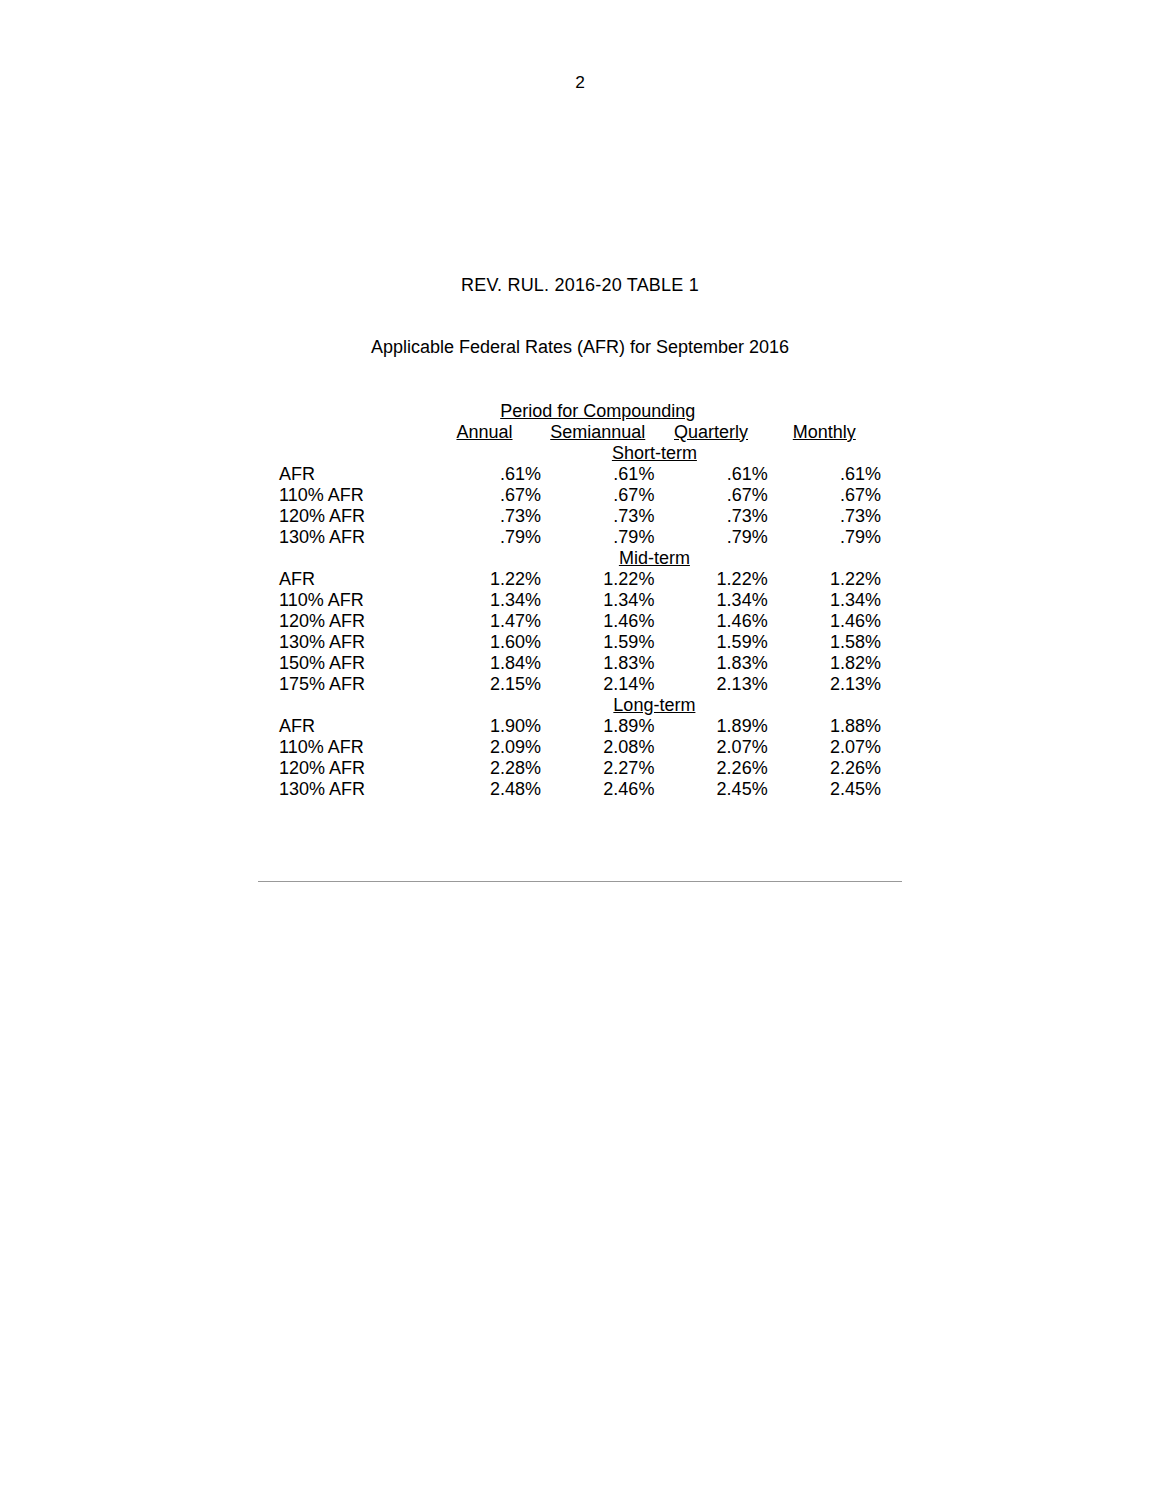2
REV. RUL. 2016-20 TABLE 1
Applicable Federal Rates (AFR) for September 2016
| | Period for Compounding | |
| | Annual | Semiannual | Quarterly | Monthly |
| | Short-term |
| AFR | .61% | .61% | .61% | .61% |
| 110% AFR | .67% | .67% | .67% | .67% |
| 120% AFR | .73% | .73% | .73% | .73% |
| 130% AFR | .79% | .79% | .79% | .79% |
| | Mid-term |
| AFR | 1.22% | 1.22% | 1.22% | 1.22% |
| 110% AFR | 1.34% | 1.34% | 1.34% | 1.34% |
| 120% AFR | 1.47% | 1.46% | 1.46% | 1.46% |
| 130% AFR | 1.60% | 1.59% | 1.59% | 1.58% |
| 150% AFR | 1.84% | 1.83% | 1.83% | 1.82% |
| 175% AFR | 2.15% | 2.14% | 2.13% | 2.13% |
| | Long-term |
| AFR | 1.90% | 1.89% | 1.89% | 1.88% |
| 110% AFR | 2.09% | 2.08% | 2.07% | 2.07% |
| 120% AFR | 2.28% | 2.27% | 2.26% | 2.26% |
| 130% AFR | 2.48% | 2.46% | 2.45% | 2.45% |